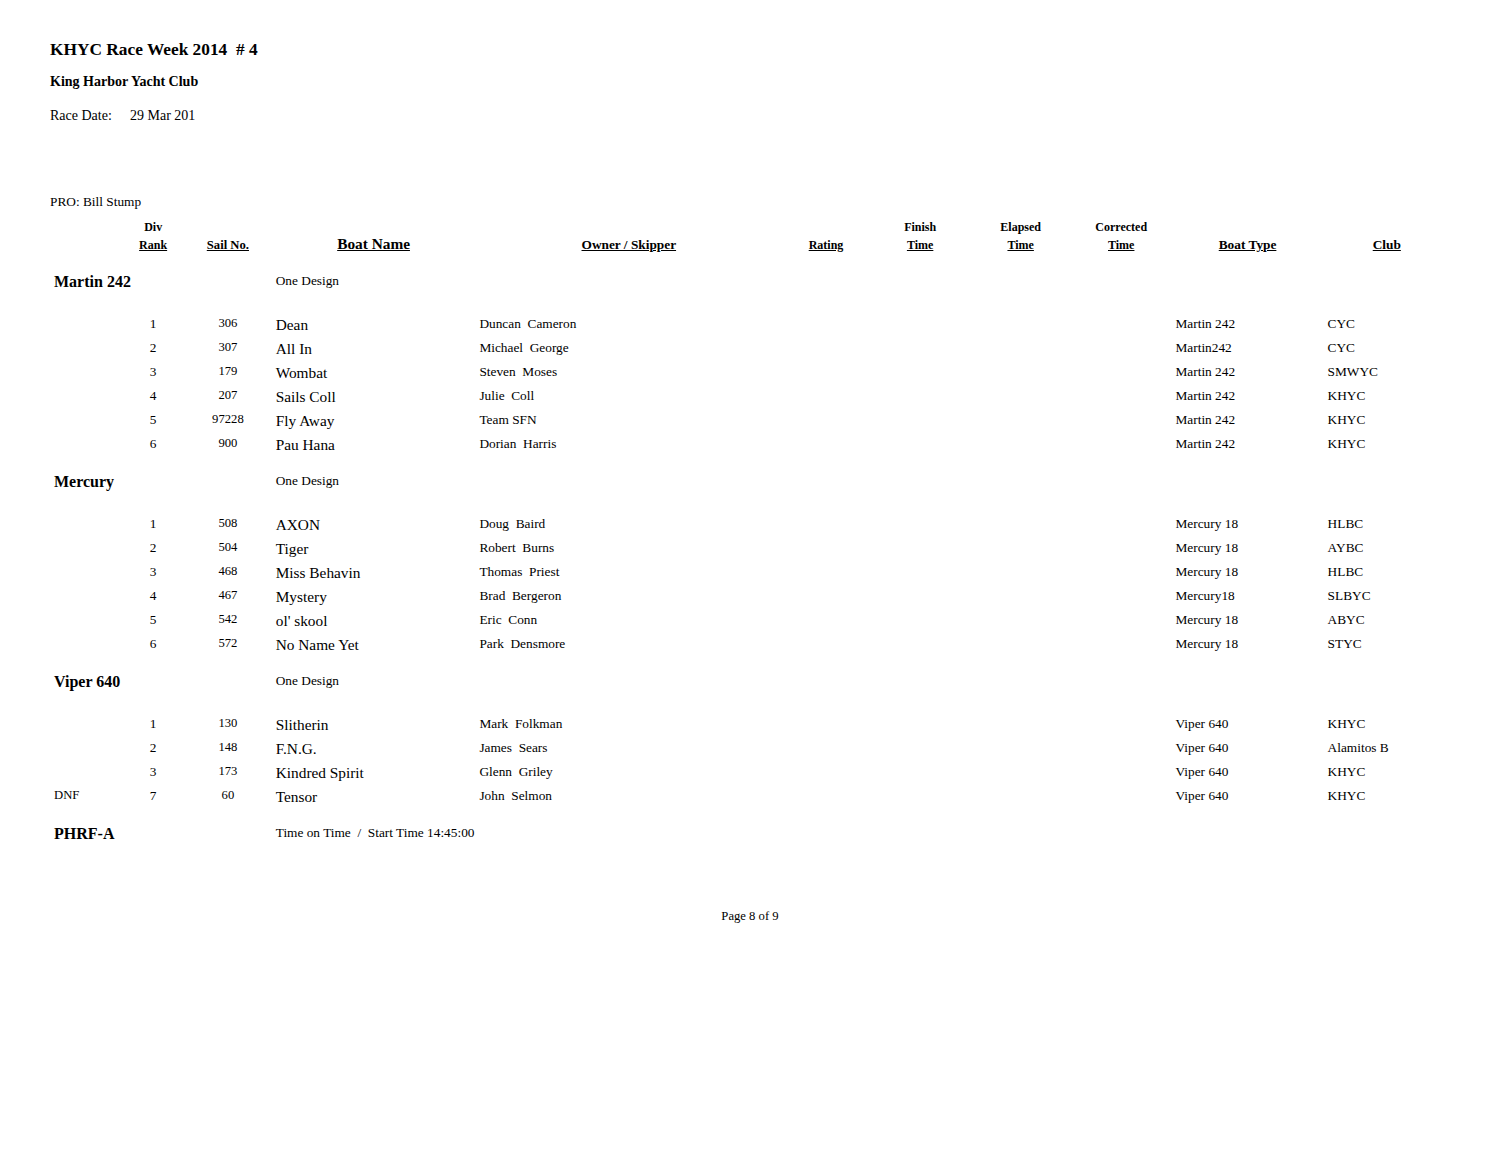KHYC Race Week 2014 # 4
King Harbor Yacht Club
Race Date: 29 Mar 201
PRO: Bill Stump
| | Div | | | | | Finish | Elapsed | Corrected | | |
| --- | --- | --- | --- | --- | --- | --- | --- | --- | --- | --- |
| | Rank | Sail No. | Boat Name | Owner / Skipper | Rating | Time | Time | Time | Boat Type | Club |
| Martin 242 | One Design |
| | 1 | 306 | Dean | Duncan Cameron | | | | | Martin 242 | CYC |
| | 2 | 307 | All In | Michael George | | | | | Martin242 | CYC |
| | 3 | 179 | Wombat | Steven Moses | | | | | Martin 242 | SMWYC |
| | 4 | 207 | Sails Coll | Julie Coll | | | | | Martin 242 | KHYC |
| | 5 | 97228 | Fly Away | Team SFN | | | | | Martin 242 | KHYC |
| | 6 | 900 | Pau Hana | Dorian Harris | | | | | Martin 242 | KHYC |
| Mercury | One Design |
| | 1 | 508 | AXON | Doug Baird | | | | | Mercury 18 | HLBC |
| | 2 | 504 | Tiger | Robert Burns | | | | | Mercury 18 | AYBC |
| | 3 | 468 | Miss Behavin | Thomas Priest | | | | | Mercury 18 | HLBC |
| | 4 | 467 | Mystery | Brad Bergeron | | | | | Mercury18 | SLBYC |
| | 5 | 542 | ol' skool | Eric Conn | | | | | Mercury 18 | ABYC |
| | 6 | 572 | No Name Yet | Park Densmore | | | | | Mercury 18 | STYC |
| Viper 640 | One Design |
| | 1 | 130 | Slitherin | Mark Folkman | | | | | Viper 640 | KHYC |
| | 2 | 148 | F.N.G. | James Sears | | | | | Viper 640 | Alamitos B |
| | 3 | 173 | Kindred Spirit | Glenn Griley | | | | | Viper 640 | KHYC |
| DNF | 7 | 60 | Tensor | John Selmon | | | | | Viper 640 | KHYC |
| PHRF-A | Time on Time / Start Time 14:45:00 |
Page 8 of 9